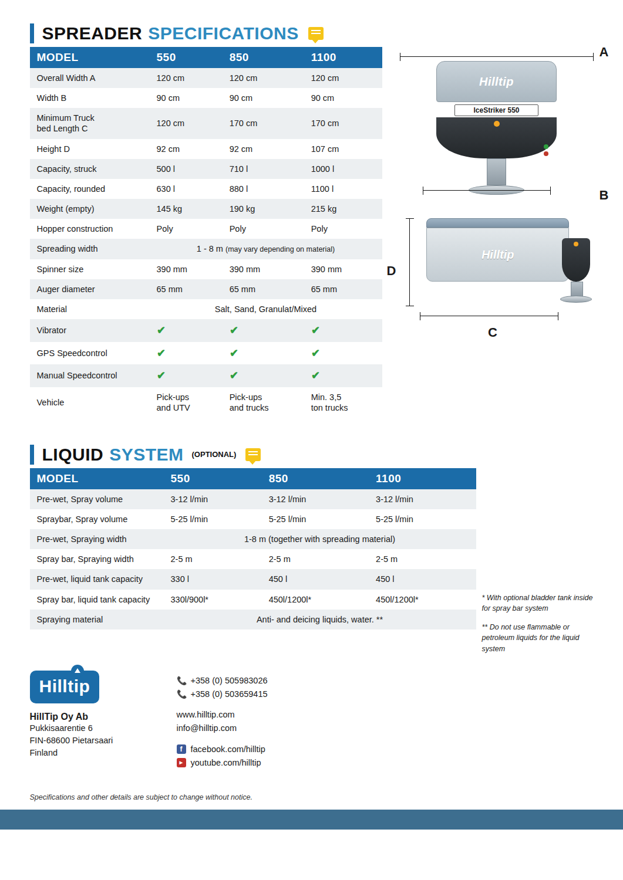Spreader Specifications
| MODEL | 550 | 850 | 1100 |
| --- | --- | --- | --- |
| Overall Width A | 120 cm | 120 cm | 120 cm |
| Width B | 90 cm | 90 cm | 90 cm |
| Minimum Truck bed Length C | 120 cm | 170 cm | 170 cm |
| Height D | 92 cm | 92 cm | 107 cm |
| Capacity, struck | 500 l | 710 l | 1000 l |
| Capacity, rounded | 630 l | 880 l | 1100 l |
| Weight (empty) | 145 kg | 190 kg | 215 kg |
| Hopper construction | Poly | Poly | Poly |
| Spreading width | 1 - 8 m (may vary depending on material) |
| Spinner size | 390 mm | 390 mm | 390 mm |
| Auger diameter | 65 mm | 65 mm | 65 mm |
| Material | Salt, Sand, Granulat/Mixed |
| Vibrator | ✔ | ✔ | ✔ |
| GPS Speedcontrol | ✔ | ✔ | ✔ |
| Manual Speedcontrol | ✔ | ✔ | ✔ |
| Vehicle | Pick-ups and UTV | Pick-ups and trucks | Min. 3,5 ton trucks |
A
Hilltip
IceStriker 550
B
D
Hilltip
C
Liquid System (OPTIONAL)
| MODEL | 550 | 850 | 1100 |
| --- | --- | --- | --- |
| Pre-wet, Spray volume | 3-12 l/min | 3-12 l/min | 3-12 l/min |
| Spraybar, Spray volume | 5-25 l/min | 5-25 l/min | 5-25 l/min |
| Pre-wet, Spraying width | 1-8 m (together with spreading material) |
| Spray bar, Spraying width | 2-5 m | 2-5 m | 2-5 m |
| Pre-wet, liquid tank capacity | 330 l | 450 l | 450 l |
| Spray bar, liquid tank capacity | 330l/900l* | 450l/1200l* | 450l/1200l* |
| Spraying material | Anti- and deicing liquids, water. ** |
* With optional bladder tank inside for spray bar system
** Do not use flammable or petroleum liquids for the liquid system
Hilltip
HillTip Oy Ab
Pukkisaarentie 6
FIN-68600 Pietarsaari
Finland
📞+358 (0) 505983026
📞+358 (0) 503659415
www.hilltip.com
info@hilltip.com
ffacebook.com/hilltip
►youtube.com/hilltip
Specifications and other details are subject to change without notice.